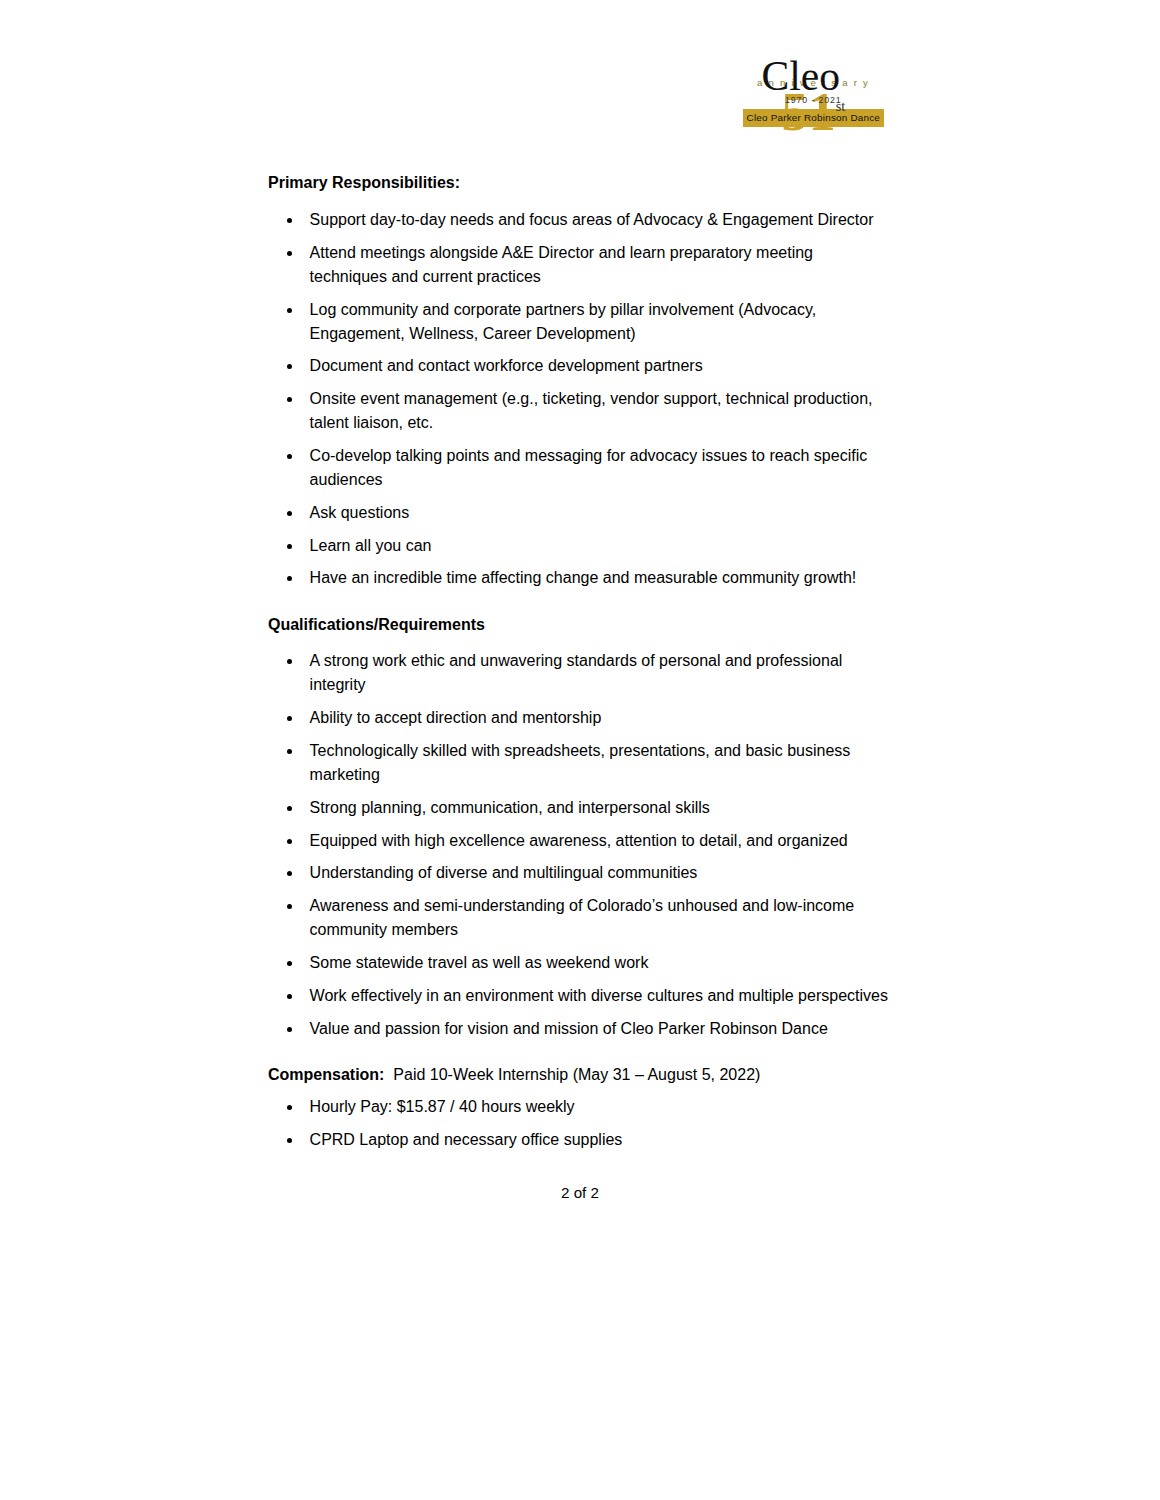a n n i v e r s a r y 51st Cleo 1970 - 2021 Cleo Parker Robinson Dance
Primary Responsibilities:
Support day-to-day needs and focus areas of Advocacy & Engagement Director
Attend meetings alongside A&E Director and learn preparatory meeting techniques and current practices
Log community and corporate partners by pillar involvement (Advocacy, Engagement, Wellness, Career Development)
Document and contact workforce development partners
Onsite event management (e.g., ticketing, vendor support, technical production, talent liaison, etc.
Co-develop talking points and messaging for advocacy issues to reach specific audiences
Ask questions
Learn all you can
Have an incredible time affecting change and measurable community growth!
Qualifications/Requirements
A strong work ethic and unwavering standards of personal and professional integrity
Ability to accept direction and mentorship
Technologically skilled with spreadsheets, presentations, and basic business marketing
Strong planning, communication, and interpersonal skills
Equipped with high excellence awareness, attention to detail, and organized
Understanding of diverse and multilingual communities
Awareness and semi-understanding of Colorado’s unhoused and low-income community members
Some statewide travel as well as weekend work
Work effectively in an environment with diverse cultures and multiple perspectives
Value and passion for vision and mission of Cleo Parker Robinson Dance
Compensation: Paid 10-Week Internship (May 31 – August 5, 2022)
Hourly Pay: $15.87 / 40 hours weekly
CPRD Laptop and necessary office supplies
2 of 2